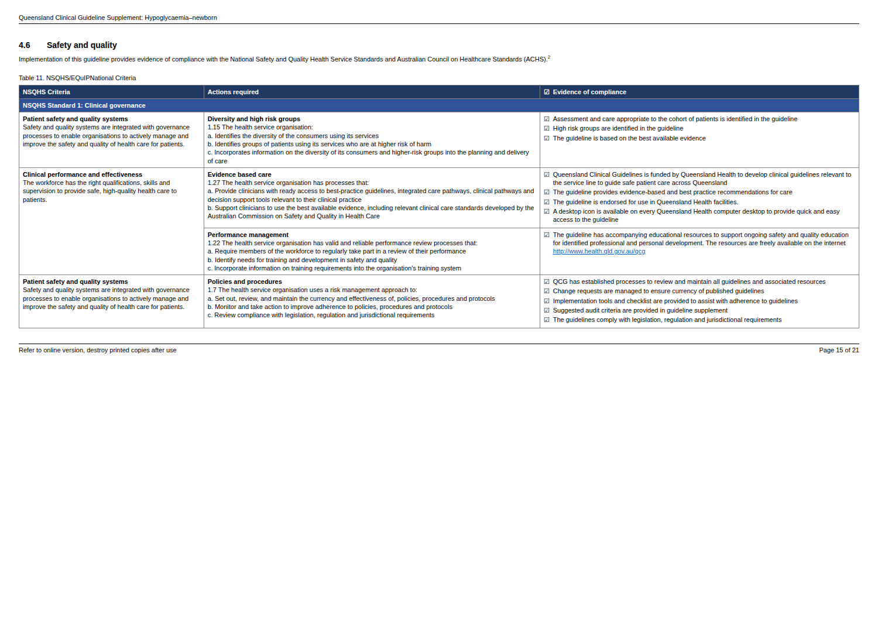Queensland Clinical Guideline Supplement: Hypoglycaemia–newborn
4.6 Safety and quality
Implementation of this guideline provides evidence of compliance with the National Safety and Quality Health Service Standards and Australian Council on Healthcare Standards (ACHS).2
Table 11. NSQHS/EQuIPNational Criteria
| NSQHS Criteria | Actions required | ☑ Evidence of compliance |
| --- | --- | --- |
| NSQHS Standard 1: Clinical governance |
| Patient safety and quality systems Safety and quality systems are integrated with governance processes to enable organisations to actively manage and improve the safety and quality of health care for patients. | Diversity and high risk groups 1.15 The health service organisation: a. Identifies the diversity of the consumers using its services b. Identifies groups of patients using its services who are at higher risk of harm c. Incorporates information on the diversity of its consumers and higher-risk groups into the planning and delivery of care | Assessment and care appropriate to the cohort of patients is identified in the guideline High risk groups are identified in the guideline The guideline is based on the best available evidence |
| Clinical performance and effectiveness The workforce has the right qualifications, skills and supervision to provide safe, high-quality health care to patients. | Evidence based care 1.27 The health service organisation has processes that: a. Provide clinicians with ready access to best-practice guidelines, integrated care pathways, clinical pathways and decision support tools relevant to their clinical practice b. Support clinicians to use the best available evidence, including relevant clinical care standards developed by the Australian Commission on Safety and Quality in Health Care | Queensland Clinical Guidelines is funded by Queensland Health to develop clinical guidelines relevant to the service line to guide safe patient care across Queensland The guideline provides evidence-based and best practice recommendations for care The guideline is endorsed for use in Queensland Health facilities. A desktop icon is available on every Queensland Health computer desktop to provide quick and easy access to the guideline |
| Performance management 1.22 The health service organisation has valid and reliable performance review processes that: a. Require members of the workforce to regularly take part in a review of their performance b. Identify needs for training and development in safety and quality c. Incorporate information on training requirements into the organisation's training system | The guideline has accompanying educational resources to support ongoing safety and quality education for identified professional and personal development. The resources are freely available on the internet http://www.health.qld.gov.au/qcg |
| Patient safety and quality systems Safety and quality systems are integrated with governance processes to enable organisations to actively manage and improve the safety and quality of health care for patients. | Policies and procedures 1.7 The health service organisation uses a risk management approach to: a. Set out, review, and maintain the currency and effectiveness of, policies, procedures and protocols b. Monitor and take action to improve adherence to policies, procedures and protocols c. Review compliance with legislation, regulation and jurisdictional requirements | QCG has established processes to review and maintain all guidelines and associated resources Change requests are managed to ensure currency of published guidelines Implementation tools and checklist are provided to assist with adherence to guidelines Suggested audit criteria are provided in guideline supplement The guidelines comply with legislation, regulation and jurisdictional requirements |
Refer to online version, destroy printed copies after use Page 15 of 21